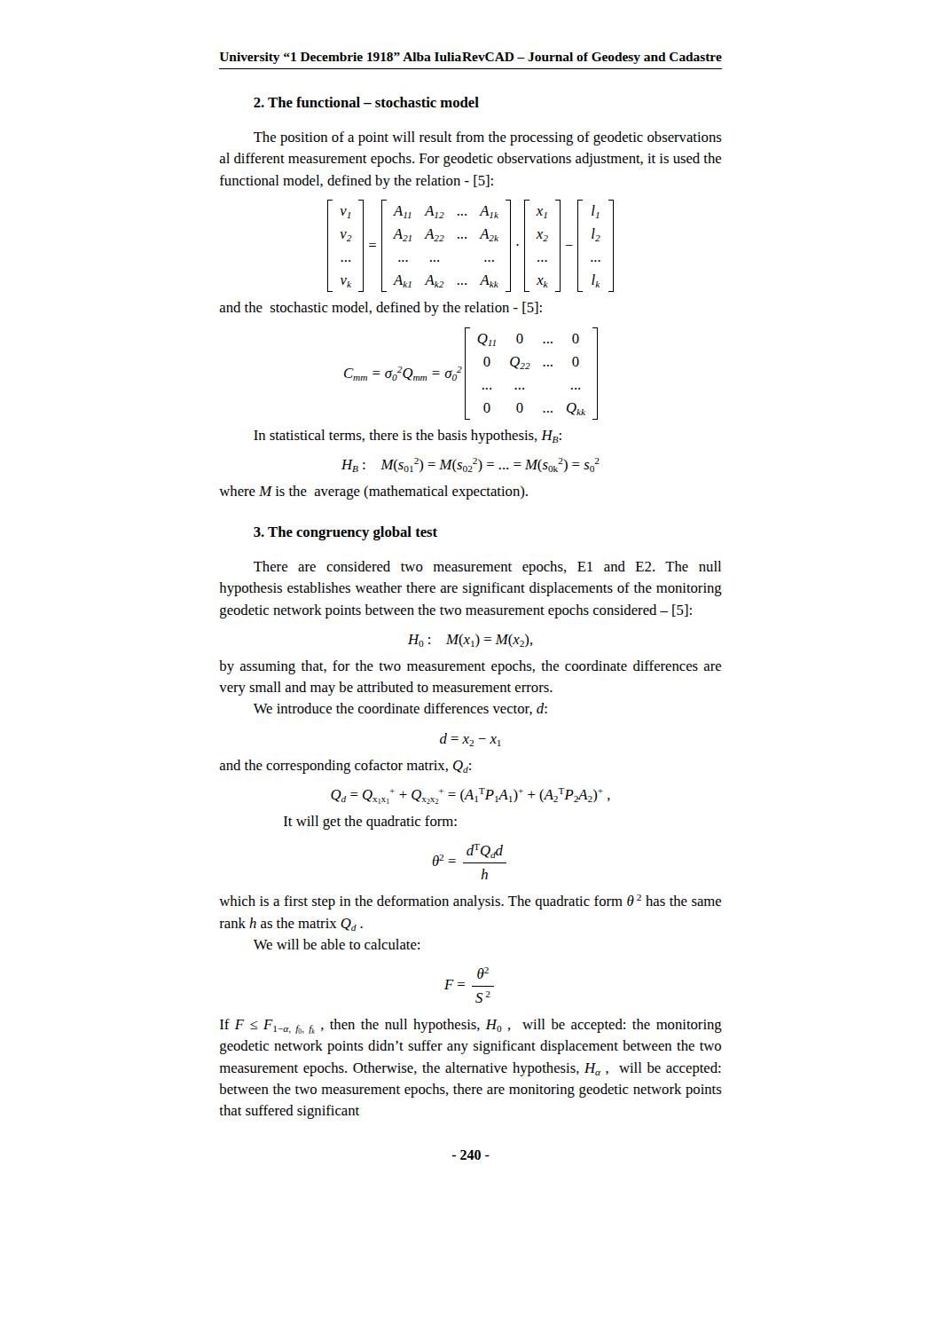University “1 Decembrie 1918” Alba Iulia RevCAD – Journal of Geodesy and Cadastre
2. The functional – stochastic model
The position of a point will result from the processing of geodetic observations al different measurement epochs. For geodetic observations adjustment, it is used the functional model, defined by the relation - [5]:
| v 1 |
| v 2 |
| ... |
| v k |
=
| A 11 | A 12 | ... | A 1k |
| A 21 | A 22 | ... | A 2k |
| ... | ... | | ... |
| A k1 | A k2 | ... | A kk |
·
| x 1 |
| x 2 |
| ... |
| x k |
−
| l 1 |
| l 2 |
| ... |
| l k |
and the stochastic model, defined by the relation - [5]:
Cmm = σ02Qmm = σ02
| Q 11 | 0 | ... | 0 |
| 0 | Q 22 | ... | 0 |
| ... | ... | | ... |
| 0 | 0 | ... | Q kk |
In statistical terms, there is the basis hypothesis, HB:
HB : M(s012) = M(s022) = ... = M(s0k2) = s02
where M is the average (mathematical expectation).
3. The congruency global test
There are considered two measurement epochs, E1 and E2. The null hypothesis establishes weather there are significant displacements of the monitoring geodetic network points between the two measurement epochs considered – [5]:
H0 : M(x1) = M(x2),
by assuming that, for the two measurement epochs, the coordinate differences are very small and may be attributed to measurement errors.
We introduce the coordinate differences vector, d:
d = x2 − x1
and the corresponding cofactor matrix, Qd:
Qd = Qx1x1+ + Qx2x2+ = (A1TP1A1)+ + (A2TP2A2)+ ,
It will get the quadratic form:
θ2 = dTQdd h
which is a first step in the deformation analysis. The quadratic form θ 2 has the same rank h as the matrix Qd .
We will be able to calculate:
F = θ2 S 2
If F ≤ F1−α, f0, fk , then the null hypothesis, H0 , will be accepted: the monitoring geodetic network points didn’t suffer any significant displacement between the two measurement epochs. Otherwise, the alternative hypothesis, Hα , will be accepted: between the two measurement epochs, there are monitoring geodetic network points that suffered significant
- 240 -